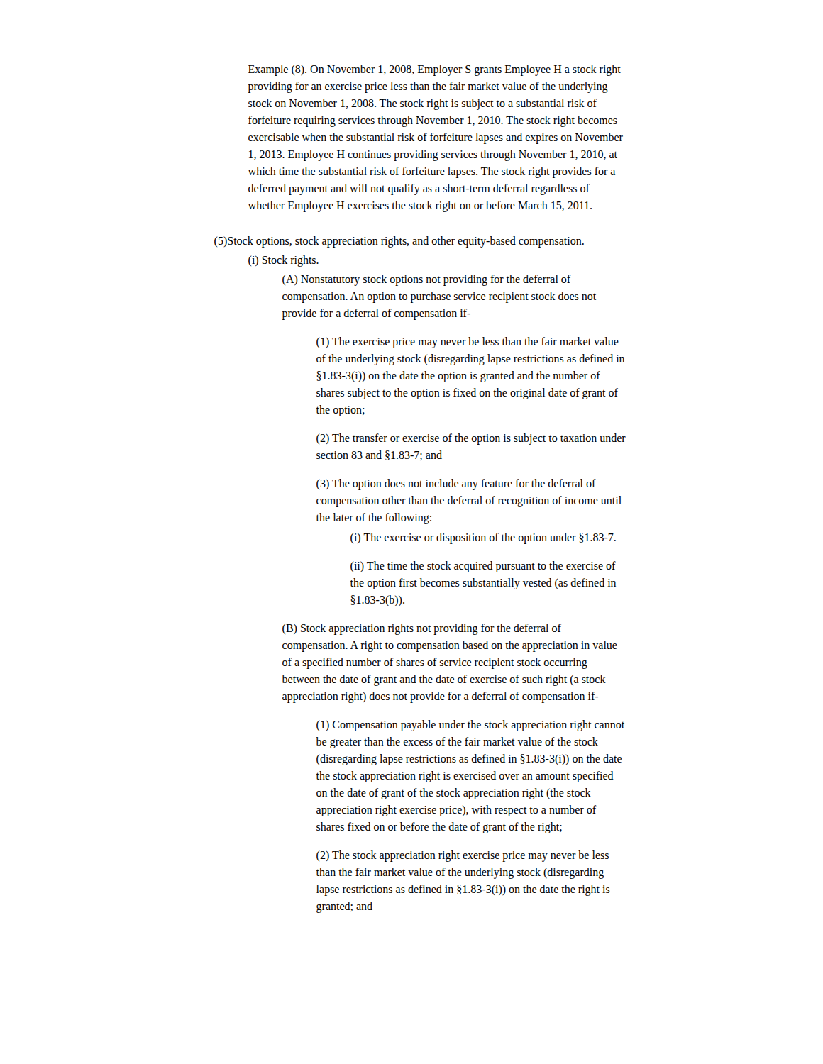Example (8). On November 1, 2008, Employer S grants Employee H a stock right providing for an exercise price less than the fair market value of the underlying stock on November 1, 2008. The stock right is subject to a substantial risk of forfeiture requiring services through November 1, 2010. The stock right becomes exercisable when the substantial risk of forfeiture lapses and expires on November 1, 2013. Employee H continues providing services through November 1, 2010, at which time the substantial risk of forfeiture lapses. The stock right provides for a deferred payment and will not qualify as a short-term deferral regardless of whether Employee H exercises the stock right on or before March 15, 2011.
(5)Stock options, stock appreciation rights, and other equity-based compensation.
(i) Stock rights.
(A) Nonstatutory stock options not providing for the deferral of compensation. An option to purchase service recipient stock does not provide for a deferral of compensation if-
(1) The exercise price may never be less than the fair market value of the underlying stock (disregarding lapse restrictions as defined in §1.83-3(i)) on the date the option is granted and the number of shares subject to the option is fixed on the original date of grant of the option;
(2) The transfer or exercise of the option is subject to taxation under section 83 and §1.83-7; and
(3) The option does not include any feature for the deferral of compensation other than the deferral of recognition of income until the later of the following:
(i) The exercise or disposition of the option under §1.83-7.
(ii) The time the stock acquired pursuant to the exercise of the option first becomes substantially vested (as defined in §1.83-3(b)).
(B) Stock appreciation rights not providing for the deferral of compensation. A right to compensation based on the appreciation in value of a specified number of shares of service recipient stock occurring between the date of grant and the date of exercise of such right (a stock appreciation right) does not provide for a deferral of compensation if-
(1) Compensation payable under the stock appreciation right cannot be greater than the excess of the fair market value of the stock (disregarding lapse restrictions as defined in §1.83-3(i)) on the date the stock appreciation right is exercised over an amount specified on the date of grant of the stock appreciation right (the stock appreciation right exercise price), with respect to a number of shares fixed on or before the date of grant of the right;
(2) The stock appreciation right exercise price may never be less than the fair market value of the underlying stock (disregarding lapse restrictions as defined in §1.83-3(i)) on the date the right is granted; and